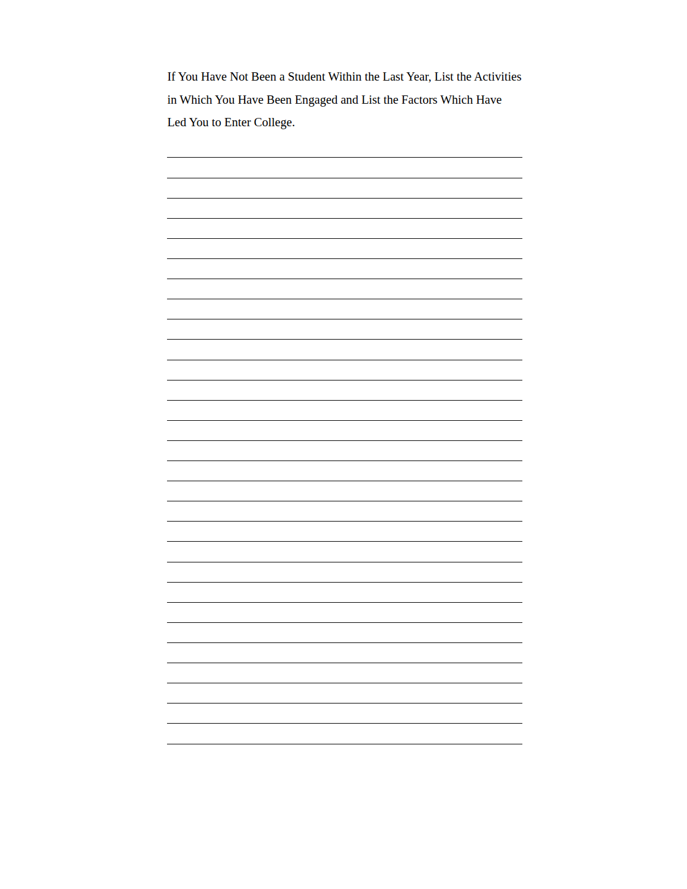If You Have Not Been a Student Within the Last Year, List the Activities in Which You Have Been Engaged and List the Factors Which Have Led You to Enter College.